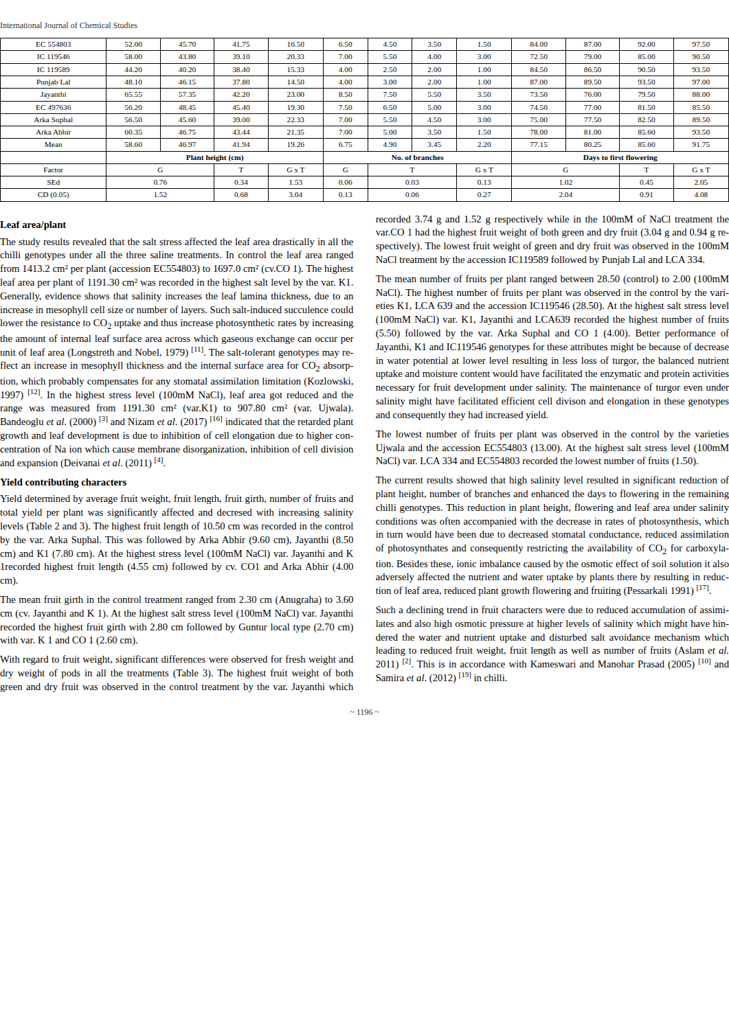International Journal of Chemical Studies
| EC 554803 | 52.00 | 45.70 | 41.75 | 16.50 | 6.50 | 4.50 | 3.50 | 1.50 | 84.00 | 87.00 | 92.00 | 97.50 |
| IC 119546 | 58.00 | 43.80 | 39.10 | 20.33 | 7.00 | 5.50 | 4.00 | 3.00 | 72.50 | 79.00 | 85.00 | 90.50 |
| IC 119589 | 44.20 | 40.20 | 38.40 | 15.33 | 4.00 | 2.50 | 2.00 | 1.00 | 84.50 | 86.50 | 90.50 | 93.50 |
| Punjab Lal | 48.10 | 46.15 | 37.80 | 14.50 | 4.00 | 3.00 | 2.00 | 1.00 | 87.00 | 89.50 | 93.50 | 97.00 |
| Jayanthi | 65.55 | 57.35 | 42.20 | 23.00 | 8.50 | 7.50 | 5.50 | 3.50 | 73.50 | 76.00 | 79.50 | 88.00 |
| EC 497636 | 56.20 | 48.45 | 45.40 | 19.30 | 7.50 | 6.50 | 5.00 | 3.00 | 74.50 | 77.00 | 81.50 | 85.50 |
| Arka Suphal | 56.50 | 45.60 | 39.00 | 22.33 | 7.00 | 5.50 | 4.50 | 3.00 | 75.00 | 77.50 | 82.50 | 89.50 |
| Arka Abhir | 60.35 | 46.75 | 43.44 | 21.35 | 7.00 | 5.00 | 3.50 | 1.50 | 78.00 | 81.00 | 85.60 | 93.50 |
| Mean | 58.60 | 46.97 | 41.94 | 19.26 | 6.75 | 4.90 | 3.45 | 2.20 | 77.15 | 80.25 | 85.60 | 91.75 |
| | Plant height (cm) | No. of branches | Days to first flowering |
| Factor | G | T | G x T | G | T | G x T | G | T | G x T |
| SEd | 0.76 | 0.34 | 1.53 | 0.06 | 0.03 | 0.13 | 1.02 | 0.45 | 2.05 |
| CD (0.05) | 1.52 | 0.68 | 3.04 | 0.13 | 0.06 | 0.27 | 2.04 | 0.91 | 4.08 |
Leaf area/plant
The study results revealed that the salt stress affected the leaf area drastically in all the chilli genotypes under all the three saline treatments. In control the leaf area ranged from 1413.2 cm² per plant (accession EC554803) to 1697.0 cm² (cv.CO 1). The highest leaf area per plant of 1191.30 cm² was recorded in the highest salt level by the var. K1. Generally, evidence shows that salinity increases the leaf lamina thickness, due to an increase in mesophyll cell size or number of layers. Such salt-induced succulence could lower the resistance to CO2 uptake and thus increase photosynthetic rates by increasing the amount of internal leaf surface area across which gaseous exchange can occur per unit of leaf area (Longstreth and Nobel, 1979) [11]. The salt-tolerant genotypes may reflect an increase in mesophyll thickness and the internal surface area for CO2 absorption, which probably compensates for any stomatal assimilation limitation (Kozlowski, 1997) [12]. In the highest stress level (100mM NaCl), leaf area got reduced and the range was measured from 1191.30 cm² (var.K1) to 907.80 cm² (var. Ujwala). Bandeoglu et al. (2000) [3] and Nizam et al. (2017) [16] indicated that the retarded plant growth and leaf development is due to inhibition of cell elongation due to higher concentration of Na ion which cause membrane disorganization, inhibition of cell division and expansion (Deivanai et al. (2011) [4].
Yield contributing characters
Yield determined by average fruit weight, fruit length, fruit girth, number of fruits and total yield per plant was significantly affected and decresed with increasing salinity levels (Table 2 and 3). The highest fruit length of 10.50 cm was recorded in the control by the var. Arka Suphal. This was followed by Arka Abhir (9.60 cm), Jayanthi (8.50 cm) and K1 (7.80 cm). At the highest stress level (100mM NaCl) var. Jayanthi and K 1recorded highest fruit length (4.55 cm) followed by cv. CO1 and Arka Abhir (4.00 cm).
The mean fruit girth in the control treatment ranged from 2.30 cm (Anugraha) to 3.60 cm (cv. Jayanthi and K 1). At the highest salt stress level (100mM NaCl) var. Jayanthi recorded the highest fruit girth with 2.80 cm followed by Guntur local type (2.70 cm) with var. K 1 and CO 1 (2.60 cm).
With regard to fruit weight, significant differences were observed for fresh weight and dry weight of pods in all the treatments (Table 3). The highest fruit weight of both green and dry fruit was observed in the control treatment by the var. Jayanthi which recorded 3.74 g and 1.52 g respectively while in the 100mM of NaCl treatment the var.CO 1 had the highest fruit weight of both green and dry fruit (3.04 g and 0.94 g respectively). The lowest fruit weight of green and dry fruit was observed in the 100mM NaCl treatment by the accession IC119589 followed by Punjab Lal and LCA 334.
The mean number of fruits per plant ranged between 28.50 (control) to 2.00 (100mM NaCl). The highest number of fruits per plant was observed in the control by the varieties K1, LCA 639 and the accession IC119546 (28.50). At the highest salt stress level (100mM NaCl) var. K1, Jayanthi and LCA639 recorded the highest number of fruits (5.50) followed by the var. Arka Suphal and CO 1 (4.00). Better performance of Jayanthi, K1 and IC119546 genotypes for these attributes might be because of decrease in water potential at lower level resulting in less loss of turgor, the balanced nutrient uptake and moisture content would have facilitated the enzymatic and protein activities necessary for fruit development under salinity. The maintenance of turgor even under salinity might have facilitated efficient cell divison and elongation in these genotypes and consequently they had increased yield.
The lowest number of fruits per plant was observed in the control by the varieties Ujwala and the accession EC554803 (13.00). At the highest salt stress level (100mM NaCl) var. LCA 334 and EC554803 recorded the lowest number of fruits (1.50).
The current results showed that high salinity level resulted in significant reduction of plant height, number of branches and enhanced the days to flowering in the remaining chilli genotypes. This reduction in plant height, flowering and leaf area under salinity conditions was often accompanied with the decrease in rates of photosynthesis, which in turn would have been due to decreased stomatal conductance, reduced assimilation of photosynthates and consequently restricting the availability of CO2 for carboxylation. Besides these, ionic imbalance caused by the osmotic effect of soil solution it also adversely affected the nutrient and water uptake by plants there by resulting in reduction of leaf area, reduced plant growth flowering and fruiting (Pessarkali 1991) [17].
Such a declining trend in fruit characters were due to reduced accumulation of assimilates and also high osmotic pressure at higher levels of salinity which might have hindered the water and nutrient uptake and disturbed salt avoidance mechanism which leading to reduced fruit weight, fruit length as well as number of fruits (Aslam et al. 2011) [2]. This is in accordance with Kameswari and Manohar Prasad (2005) [10] and Samira et al. (2012) [19] in chilli.
~ 1196 ~